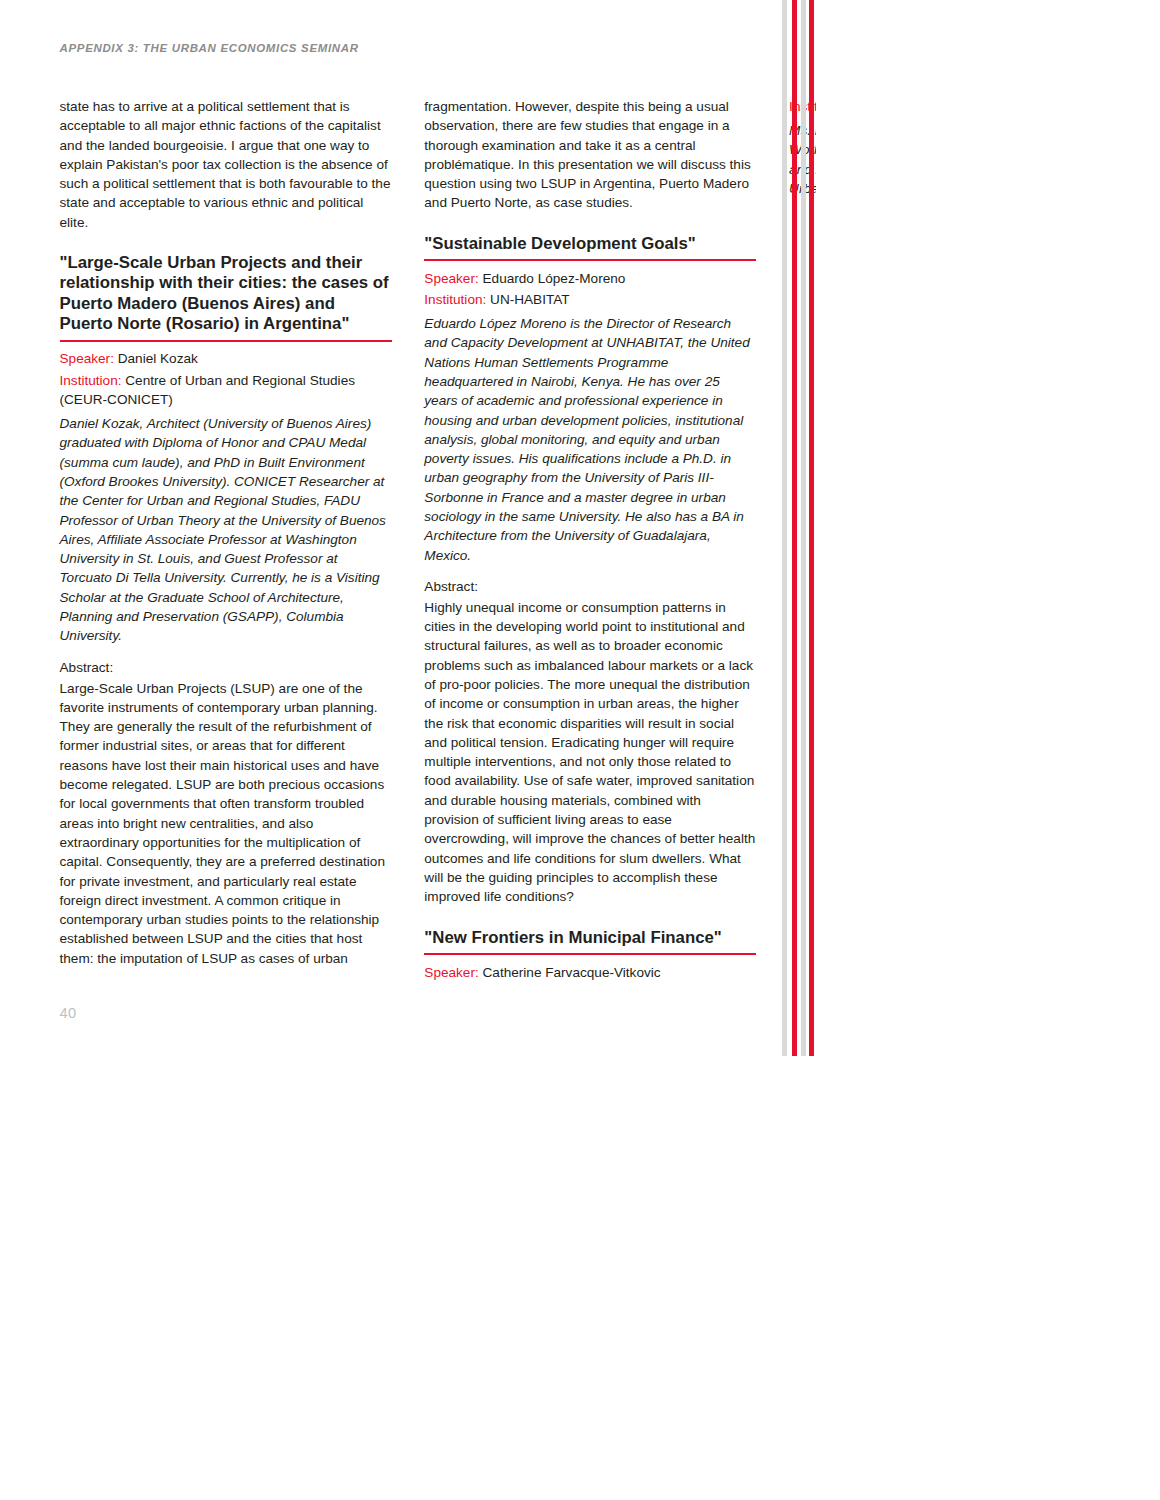Appendix 3: The Urban Economics Seminar
state has to arrive at a political settlement that is acceptable to all major ethnic factions of the capitalist and the landed bourgeoisie. I argue that one way to explain Pakistan's poor tax collection is the absence of such a political settlement that is both favourable to the state and acceptable to various ethnic and political elite.
"Large-Scale Urban Projects and their relationship with their cities: the cases of Puerto Madero (Buenos Aires) and Puerto Norte (Rosario) in Argentina"
Speaker: Daniel Kozak
Institution: Centre of Urban and Regional Studies (CEUR-CONICET)
Daniel Kozak, Architect (University of Buenos Aires) graduated with Diploma of Honor and CPAU Medal (summa cum laude), and PhD in Built Environment (Oxford Brookes University). CONICET Researcher at the Center for Urban and Regional Studies, FADU Professor of Urban Theory at the University of Buenos Aires, Affiliate Associate Professor at Washington University in St. Louis, and Guest Professor at Torcuato Di Tella University. Currently, he is a Visiting Scholar at the Graduate School of Architecture, Planning and Preservation (GSAPP), Columbia University.
Abstract:
Large-Scale Urban Projects (LSUP) are one of the favorite instruments of contemporary urban planning. They are generally the result of the refurbishment of former industrial sites, or areas that for different reasons have lost their main historical uses and have become relegated. LSUP are both precious occasions for local governments that often transform troubled areas into bright new centralities, and also extraordinary opportunities for the multiplication of capital. Consequently, they are a preferred destination for private investment, and particularly real estate foreign direct investment. A common critique in contemporary urban studies points to the relationship established between LSUP and the cities that host them: the imputation of LSUP as cases of urban fragmentation. However, despite this being a usual observation, there are few studies that engage in a thorough examination and take it as a central problématique. In this presentation we will discuss this question using two LSUP in Argentina, Puerto Madero and Puerto Norte, as case studies.
"Sustainable Development Goals"
Speaker: Eduardo López-Moreno
Institution: UN-HABITAT
Eduardo López Moreno is the Director of Research and Capacity Development at UNHABITAT, the United Nations Human Settlements Programme headquartered in Nairobi, Kenya. He has over 25 years of academic and professional experience in housing and urban development policies, institutional analysis, global monitoring, and equity and urban poverty issues. His qualifications include a Ph.D. in urban geography from the University of Paris III-Sorbonne in France and a master degree in urban sociology in the same University. He also has a BA in Architecture from the University of Guadalajara, Mexico.
Abstract:
Highly unequal income or consumption patterns in cities in the developing world point to institutional and structural failures, as well as to broader economic problems such as imbalanced labour markets or a lack of pro-poor policies. The more unequal the distribution of income or consumption in urban areas, the higher the risk that economic disparities will result in social and political tension. Eradicating hunger will require multiple interventions, and not only those related to food availability. Use of safe water, improved sanitation and durable housing materials, combined with provision of sufficient living areas to ease overcrowding, will improve the chances of better health outcomes and life conditions for slum dwellers. What will be the guiding principles to accomplish these improved life conditions?
"New Frontiers in Municipal Finance"
Speaker: Catherine Farvacque-Vitkovic
Institution: The World Bank
Ms. Farvacque-Vitkovic has more than 25 years of World Bank experience in many regions of the world and has worked in almost 30 countries. As a Lead Urban Development Specialist, she has led the
40